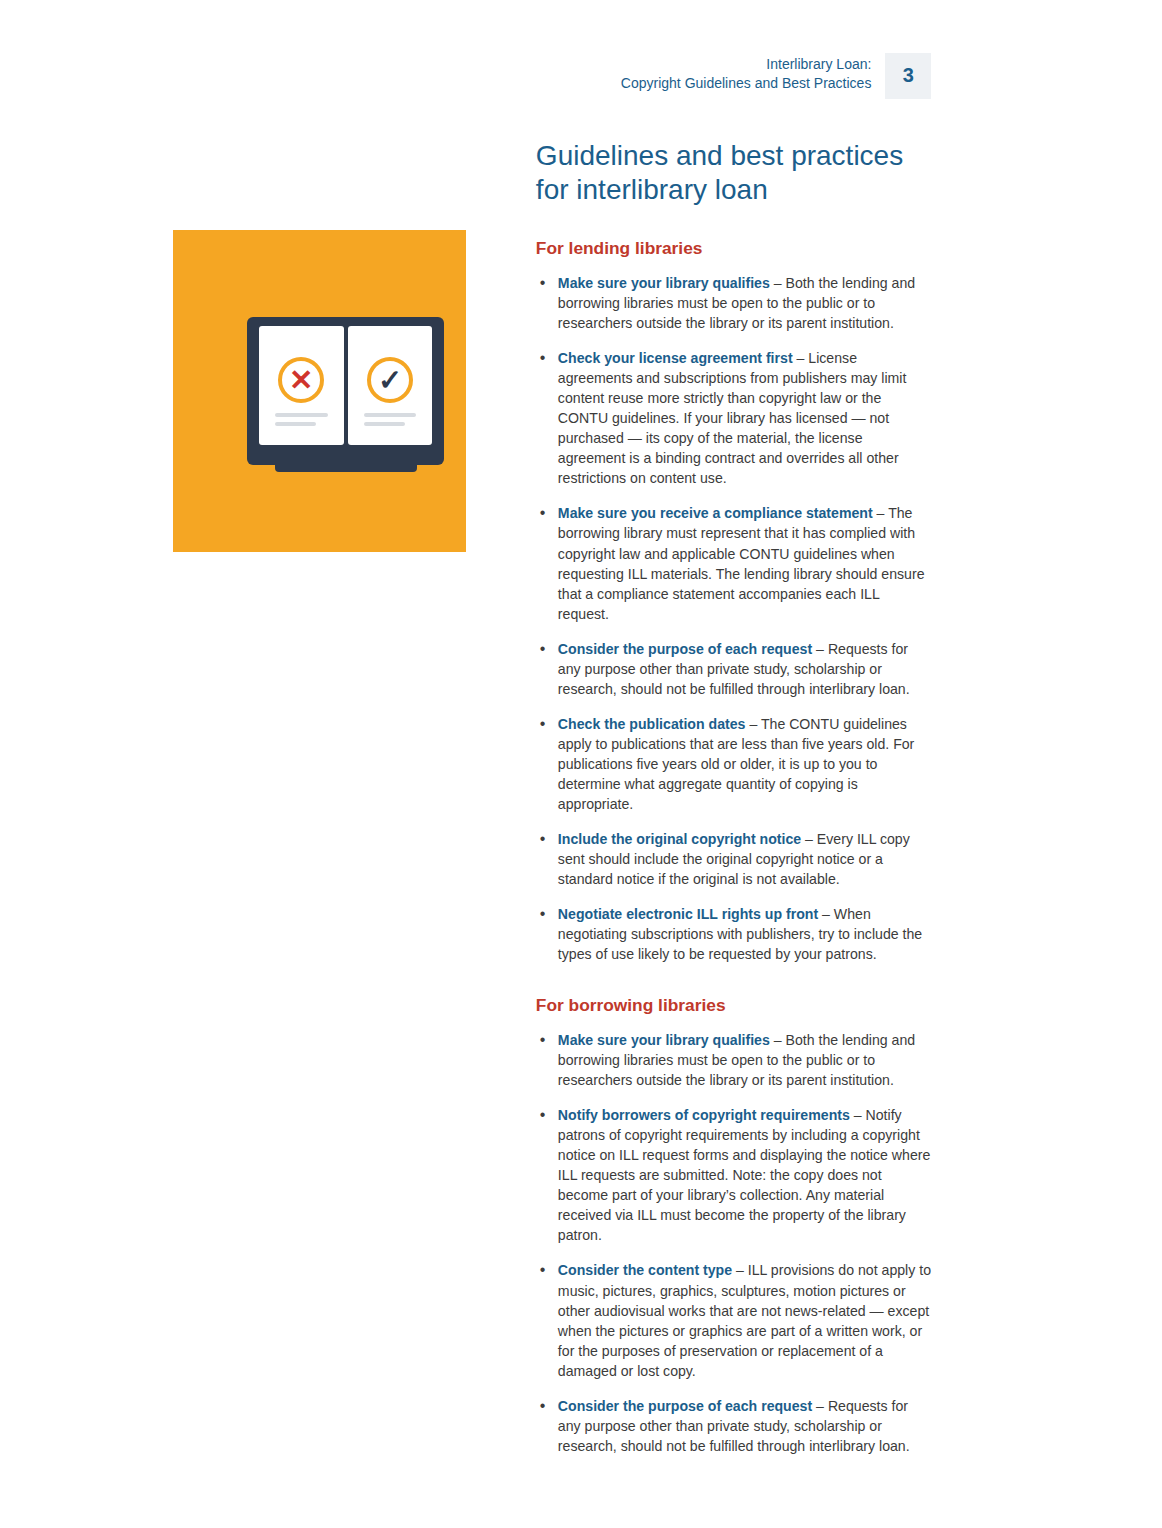Interlibrary Loan:
Copyright Guidelines and Best Practices
3
✕
✓
Guidelines and best practices
for interlibrary loan
For lending libraries
Make sure your library qualifies – Both the lending and borrowing libraries must be open to the public or to researchers outside the library or its parent institution.
Check your license agreement first – License agreements and subscriptions from publishers may limit content reuse more strictly than copyright law or the CONTU guidelines. If your library has licensed — not purchased — its copy of the material, the license agreement is a binding contract and overrides all other restrictions on content use.
Make sure you receive a compliance statement – The borrowing library must represent that it has complied with copyright law and applicable CONTU guidelines when requesting ILL materials. The lending library should ensure that a compliance statement accompanies each ILL request.
Consider the purpose of each request – Requests for any purpose other than private study, scholarship or research, should not be fulfilled through interlibrary loan.
Check the publication dates – The CONTU guidelines apply to publications that are less than five years old. For publications five years old or older, it is up to you to determine what aggregate quantity of copying is appropriate.
Include the original copyright notice – Every ILL copy sent should include the original copyright notice or a standard notice if the original is not available.
Negotiate electronic ILL rights up front – When negotiating subscriptions with publishers, try to include the types of use likely to be requested by your patrons.
For borrowing libraries
Make sure your library qualifies – Both the lending and borrowing libraries must be open to the public or to researchers outside the library or its parent institution.
Notify borrowers of copyright requirements – Notify patrons of copyright requirements by including a copyright notice on ILL request forms and displaying the notice where ILL requests are submitted. Note: the copy does not become part of your library’s collection. Any material received via ILL must become the property of the library patron.
Consider the content type – ILL provisions do not apply to music, pictures, graphics, sculptures, motion pictures or other audiovisual works that are not news-related — except when the pictures or graphics are part of a written work, or for the purposes of preservation or replacement of a damaged or lost copy.
Consider the purpose of each request – Requests for any purpose other than private study, scholarship or research, should not be fulfilled through interlibrary loan.